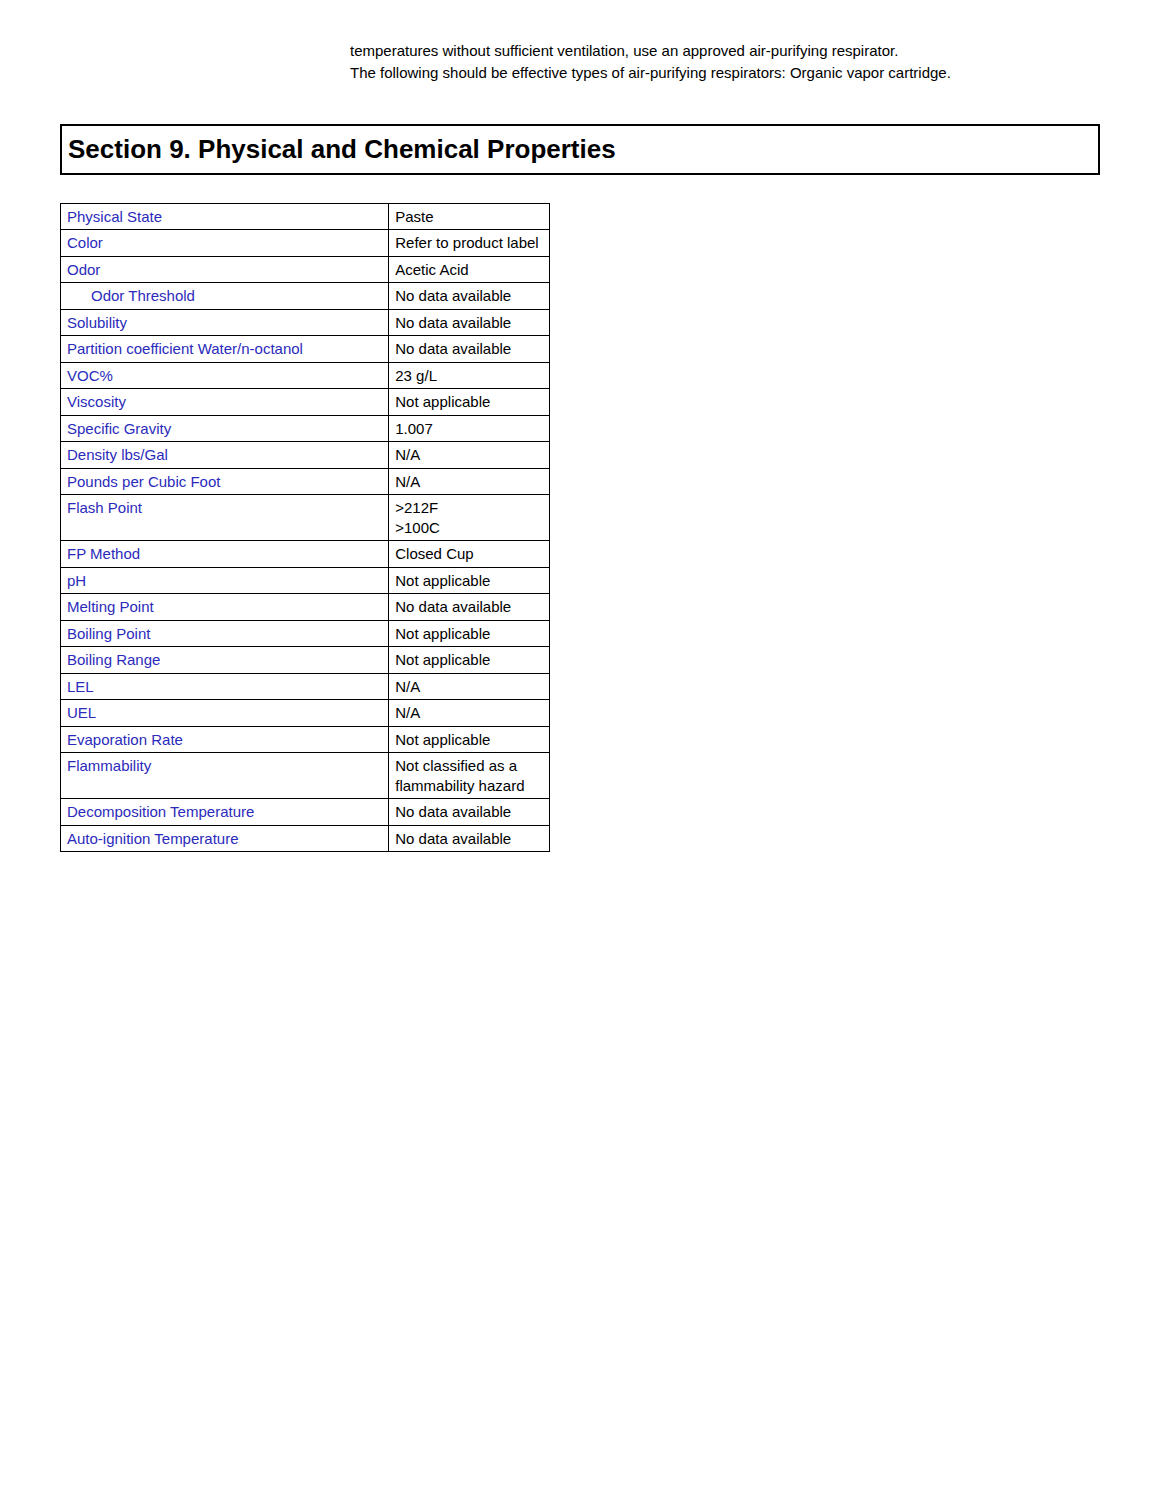temperatures without sufficient ventilation, use an approved air-purifying respirator.
The following should be effective types of air-purifying respirators: Organic vapor cartridge.
Section 9. Physical and Chemical Properties
| Physical State | Paste |
| Color | Refer to product label |
| Odor | Acetic Acid |
| Odor Threshold | No data available |
| Solubility | No data available |
| Partition coefficient Water/n-octanol | No data available |
| VOC% | 23 g/L |
| Viscosity | Not applicable |
| Specific Gravity | 1.007 |
| Density lbs/Gal | N/A |
| Pounds per Cubic Foot | N/A |
| Flash Point | >212F >100C |
| FP Method | Closed Cup |
| pH | Not applicable |
| Melting Point | No data available |
| Boiling Point | Not applicable |
| Boiling Range | Not applicable |
| LEL | N/A |
| UEL | N/A |
| Evaporation Rate | Not applicable |
| Flammability | Not classified as a flammability hazard |
| Decomposition Temperature | No data available |
| Auto-ignition Temperature | No data available |